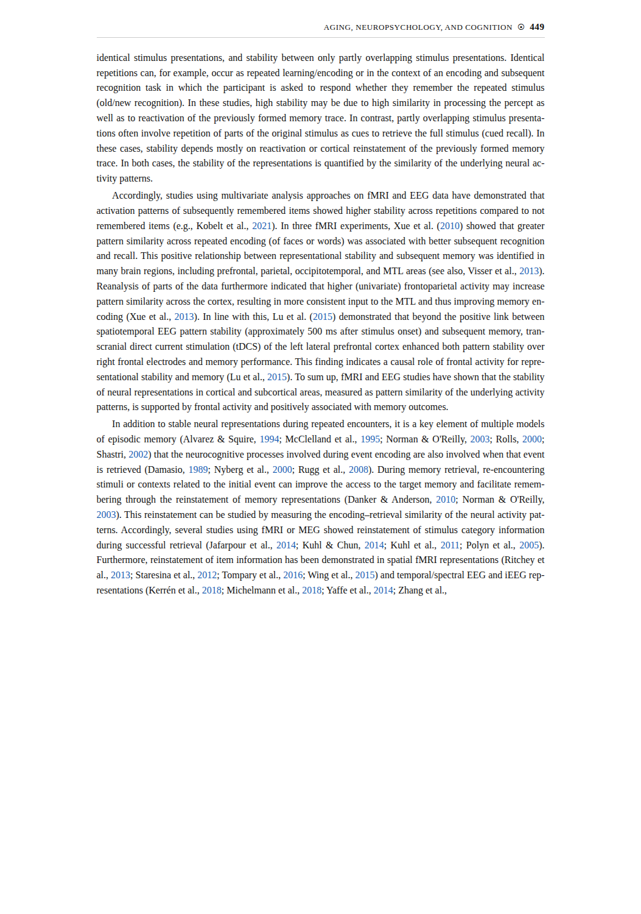Aging, Neuropsychology, and Cognition ⦿ 449
identical stimulus presentations, and stability between only partly overlapping stimulus presentations. Identical repetitions can, for example, occur as repeated learning/encoding or in the context of an encoding and subsequent recognition task in which the participant is asked to respond whether they remember the repeated stimulus (old/new recognition). In these studies, high stability may be due to high similarity in processing the percept as well as to reactivation of the previously formed memory trace. In contrast, partly overlapping stimulus presentations often involve repetition of parts of the original stimulus as cues to retrieve the full stimulus (cued recall). In these cases, stability depends mostly on reactivation or cortical reinstatement of the previously formed memory trace. In both cases, the stability of the representations is quantified by the similarity of the underlying neural activity patterns.
Accordingly, studies using multivariate analysis approaches on fMRI and EEG data have demonstrated that activation patterns of subsequently remembered items showed higher stability across repetitions compared to not remembered items (e.g., Kobelt et al., 2021). In three fMRI experiments, Xue et al. (2010) showed that greater pattern similarity across repeated encoding (of faces or words) was associated with better subsequent recognition and recall. This positive relationship between representational stability and subsequent memory was identified in many brain regions, including prefrontal, parietal, occipitotemporal, and MTL areas (see also, Visser et al., 2013). Reanalysis of parts of the data furthermore indicated that higher (univariate) frontoparietal activity may increase pattern similarity across the cortex, resulting in more consistent input to the MTL and thus improving memory encoding (Xue et al., 2013). In line with this, Lu et al. (2015) demonstrated that beyond the positive link between spatiotemporal EEG pattern stability (approximately 500 ms after stimulus onset) and subsequent memory, transcranial direct current stimulation (tDCS) of the left lateral prefrontal cortex enhanced both pattern stability over right frontal electrodes and memory performance. This finding indicates a causal role of frontal activity for representational stability and memory (Lu et al., 2015). To sum up, fMRI and EEG studies have shown that the stability of neural representations in cortical and subcortical areas, measured as pattern similarity of the underlying activity patterns, is supported by frontal activity and positively associated with memory outcomes.
In addition to stable neural representations during repeated encounters, it is a key element of multiple models of episodic memory (Alvarez & Squire, 1994; McClelland et al., 1995; Norman & O'Reilly, 2003; Rolls, 2000; Shastri, 2002) that the neurocognitive processes involved during event encoding are also involved when that event is retrieved (Damasio, 1989; Nyberg et al., 2000; Rugg et al., 2008). During memory retrieval, re-encountering stimuli or contexts related to the initial event can improve the access to the target memory and facilitate remembering through the reinstatement of memory representations (Danker & Anderson, 2010; Norman & O'Reilly, 2003). This reinstatement can be studied by measuring the encoding–retrieval similarity of the neural activity patterns. Accordingly, several studies using fMRI or MEG showed reinstatement of stimulus category information during successful retrieval (Jafarpour et al., 2014; Kuhl & Chun, 2014; Kuhl et al., 2011; Polyn et al., 2005). Furthermore, reinstatement of item information has been demonstrated in spatial fMRI representations (Ritchey et al., 2013; Staresina et al., 2012; Tompary et al., 2016; Wing et al., 2015) and temporal/spectral EEG and iEEG representations (Kerrén et al., 2018; Michelmann et al., 2018; Yaffe et al., 2014; Zhang et al.,